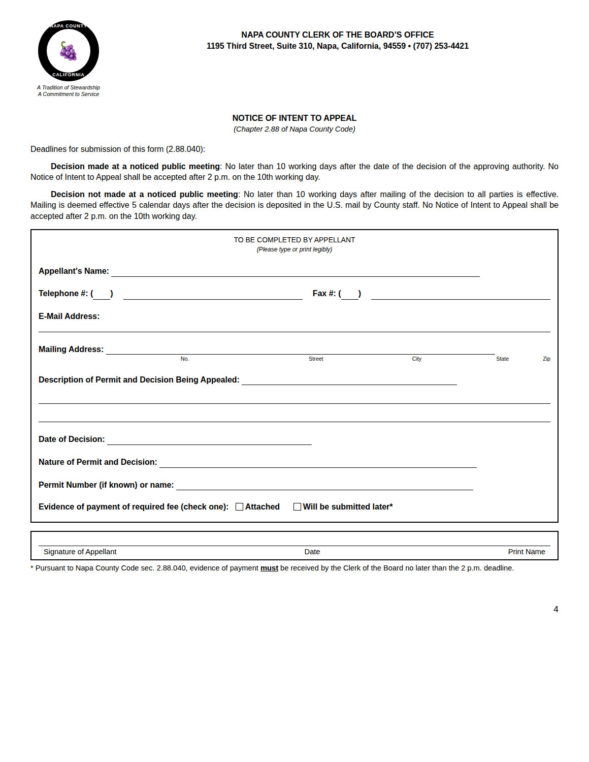NAPA COUNTY
🍇
CALIFORNIA
A Tradition of Stewardship
A Commitment to Service
NAPA COUNTY CLERK OF THE BOARD’S OFFICE
1195 Third Street, Suite 310, Napa, California, 94559 • (707) 253-4421
NOTICE OF INTENT TO APPEAL
(Chapter 2.88 of Napa County Code)
Deadlines for submission of this form (2.88.040):
Decision made at a noticed public meeting: No later than 10 working days after the date of the decision of the approving authority. No Notice of Intent to Appeal shall be accepted after 2 p.m. on the 10th working day.
Decision not made at a noticed public meeting: No later than 10 working days after mailing of the decision to all parties is effective. Mailing is deemed effective 5 calendar days after the decision is deposited in the U.S. mail by County staff. No Notice of Intent to Appeal shall be accepted after 2 p.m. on the 10th working day.
TO BE COMPLETED BY APPELLANT
(Please type or print legibly)
Appellant's Name:
Telephone #: ( )
Fax #: ( )
E-Mail Address:
Mailing Address:
No. Street City State Zip
Description of Permit and Decision Being Appealed:
Date of Decision:
Nature of Permit and Decision:
Permit Number (if known) or name:
Evidence of payment of required fee (check one): Attached Will be submitted later*
Signature of Appellant Date Print Name
* Pursuant to Napa County Code sec. 2.88.040, evidence of payment must be received by the Clerk of the Board no later than the 2 p.m. deadline.
4